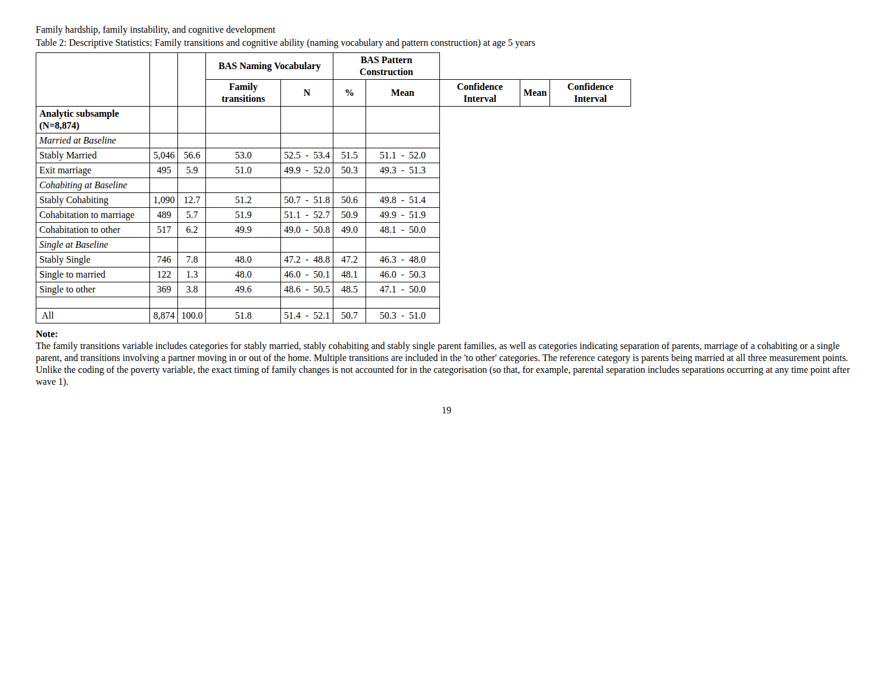Family hardship, family instability, and cognitive development
Table 2: Descriptive Statistics: Family transitions and cognitive ability (naming vocabulary and pattern construction) at age 5 years
| | | | BAS Naming Vocabulary | BAS Pattern Construction |
| --- | --- | --- | --- | --- |
| Family transitions | N | % | Mean | Confidence Interval | Mean | Confidence Interval |
| Analytic subsample (N=8,874) | | | | | | |
| Married at Baseline | | | | | | |
| Stably Married | 5,046 | 56.6 | 53.0 | 52.5 - 53.4 | 51.5 | 51.1 - 52.0 |
| Exit marriage | 495 | 5.9 | 51.0 | 49.9 - 52.0 | 50.3 | 49.3 - 51.3 |
| Cohabiting at Baseline | | | | | | |
| Stably Cohabiting | 1,090 | 12.7 | 51.2 | 50.7 - 51.8 | 50.6 | 49.8 - 51.4 |
| Cohabitation to marriage | 489 | 5.7 | 51.9 | 51.1 - 52.7 | 50.9 | 49.9 - 51.9 |
| Cohabitation to other | 517 | 6.2 | 49.9 | 49.0 - 50.8 | 49.0 | 48.1 - 50.0 |
| Single at Baseline | | | | | | |
| Stably Single | 746 | 7.8 | 48.0 | 47.2 - 48.8 | 47.2 | 46.3 - 48.0 |
| Single to married | 122 | 1.3 | 48.0 | 46.0 - 50.1 | 48.1 | 46.0 - 50.3 |
| Single to other | 369 | 3.8 | 49.6 | 48.6 - 50.5 | 48.5 | 47.1 - 50.0 |
| All | 8,874 | 100.0 | 51.8 | 51.4 - 52.1 | 50.7 | 50.3 - 51.0 |
Note:
The family transitions variable includes categories for stably married, stably cohabiting and stably single parent families, as well as categories indicating separation of parents, marriage of a cohabiting or a single parent, and transitions involving a partner moving in or out of the home. Multiple transitions are included in the 'to other' categories. The reference category is parents being married at all three measurement points. Unlike the coding of the poverty variable, the exact timing of family changes is not accounted for in the categorisation (so that, for example, parental separation includes separations occurring at any time point after wave 1).
19